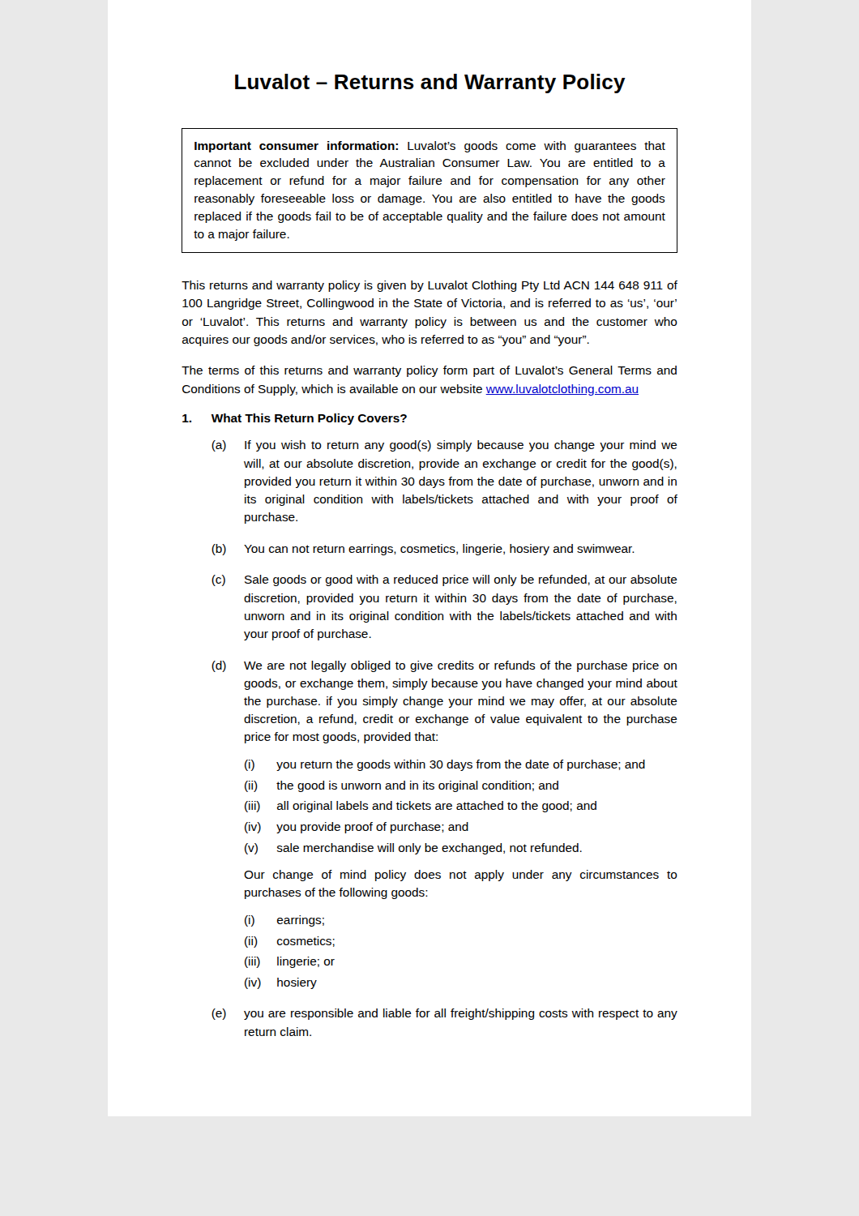Luvalot – Returns and Warranty Policy
Important consumer information: Luvalot’s goods come with guarantees that cannot be excluded under the Australian Consumer Law. You are entitled to a replacement or refund for a major failure and for compensation for any other reasonably foreseeable loss or damage. You are also entitled to have the goods replaced if the goods fail to be of acceptable quality and the failure does not amount to a major failure.
This returns and warranty policy is given by Luvalot Clothing Pty Ltd ACN 144 648 911 of 100 Langridge Street, Collingwood in the State of Victoria, and is referred to as ‘us’, ‘our’ or ‘Luvalot’. This returns and warranty policy is between us and the customer who acquires our goods and/or services, who is referred to as “you” and “your”.
The terms of this returns and warranty policy form part of Luvalot’s General Terms and Conditions of Supply, which is available on our website www.luvalotclothing.com.au
1. What This Return Policy Covers?
(a) If you wish to return any good(s) simply because you change your mind we will, at our absolute discretion, provide an exchange or credit for the good(s), provided you return it within 30 days from the date of purchase, unworn and in its original condition with labels/tickets attached and with your proof of purchase.
(b) You can not return earrings, cosmetics, lingerie, hosiery and swimwear.
(c) Sale goods or good with a reduced price will only be refunded, at our absolute discretion, provided you return it within 30 days from the date of purchase, unworn and in its original condition with the labels/tickets attached and with your proof of purchase.
(d) We are not legally obliged to give credits or refunds of the purchase price on goods, or exchange them, simply because you have changed your mind about the purchase. if you simply change your mind we may offer, at our absolute discretion, a refund, credit or exchange of value equivalent to the purchase price for most goods, provided that:
(i) you return the goods within 30 days from the date of purchase; and
(ii) the good is unworn and in its original condition; and
(iii) all original labels and tickets are attached to the good; and
(iv) you provide proof of purchase; and
(v) sale merchandise will only be exchanged, not refunded.
Our change of mind policy does not apply under any circumstances to purchases of the following goods:
(i) earrings;
(ii) cosmetics;
(iii) lingerie; or
(iv) hosiery
(e) you are responsible and liable for all freight/shipping costs with respect to any return claim.